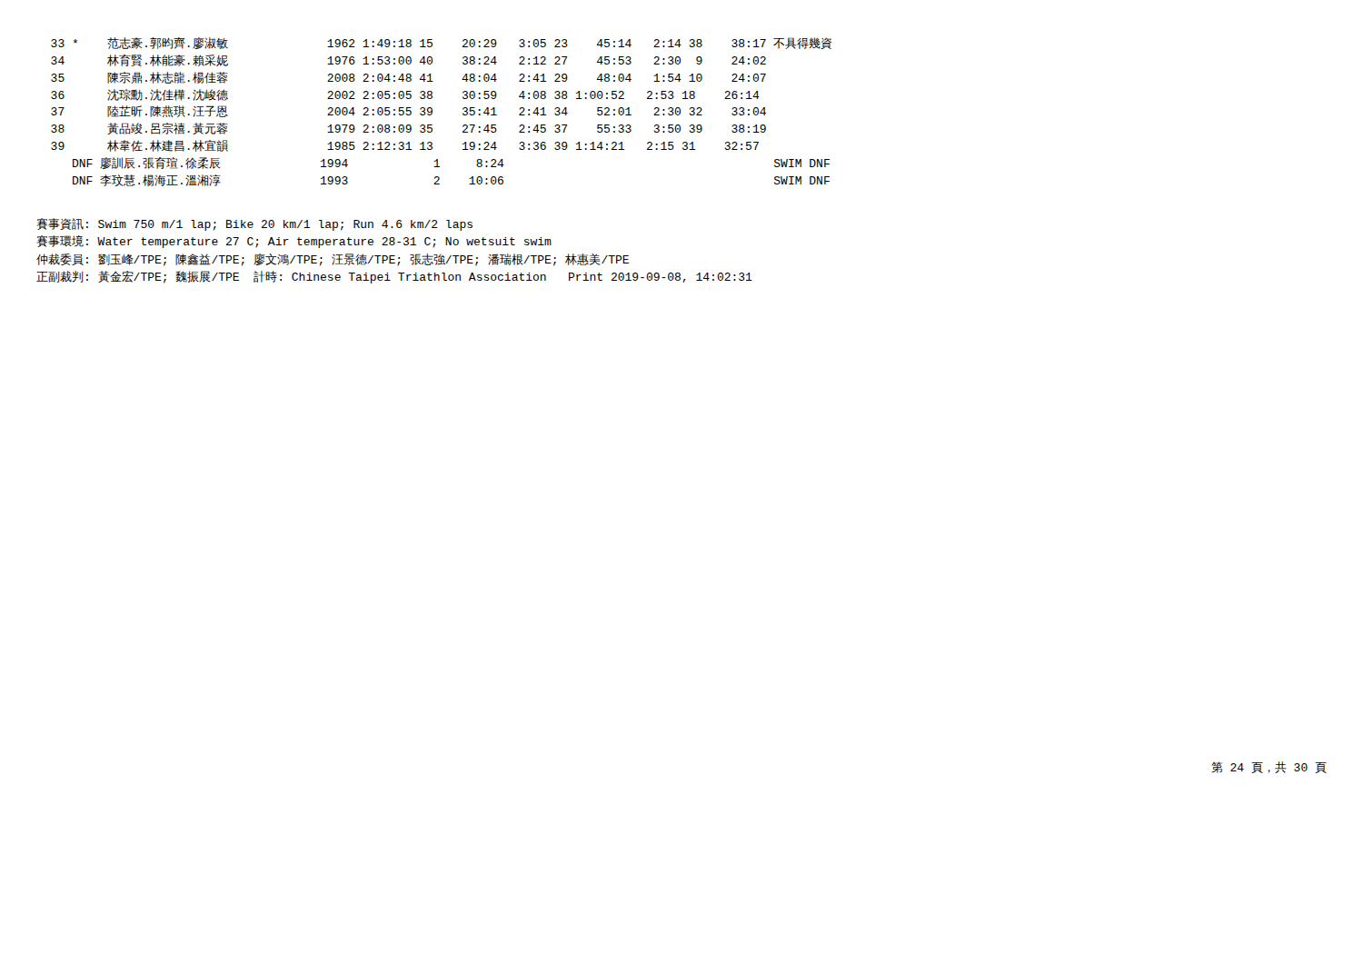33 * 范志豪.郭昀齊.廖淑敏 1962 1:49:18 15 20:29 3:05 23 45:14 2:14 38 38:17 不具得幾資 34 林育賢.林能豪.賴采妮 1976 1:53:00 40 38:24 2:12 27 45:53 2:30 9 24:02 35 陳宗鼎.林志龍.楊佳蓉 2008 2:04:48 41 48:04 2:41 29 48:04 1:54 10 24:07 36 沈琮勳.沈佳樺.沈峻德 2002 2:05:05 38 30:59 4:08 38 1:00:52 2:53 18 26:14 37 陸芷昕.陳燕琪.汪子恩 2004 2:05:55 39 35:41 2:41 34 52:01 2:30 32 33:04 38 黃品竣.呂宗禧.黃元蓉 1979 2:08:09 35 27:45 2:45 37 55:33 3:50 39 38:19 39 林韋佐.林建昌.林宜韻 1985 2:12:31 13 19:24 3:36 39 1:14:21 2:15 31 32:57 DNF 廖訓辰.張育瑄.徐柔辰 1994 1 8:24 SWIM DNF DNF 李玟慧.楊海正.溫湘淳 1993 2 10:06 SWIM DNF
賽事資訊: Swim 750 m/1 lap; Bike 20 km/1 lap; Run 4.6 km/2 laps 賽事環境: Water temperature 27 C; Air temperature 28-31 C; No wetsuit swim 仲裁委員: 劉玉峰/TPE; 陳鑫益/TPE; 廖文鴻/TPE; 汪景德/TPE; 張志強/TPE; 潘瑞根/TPE; 林惠美/TPE 正副裁判: 黃金宏/TPE; 魏振展/TPE 計時: Chinese Taipei Triathlon Association Print 2019-09-08, 14:02:31
第 24 頁，共 30 頁